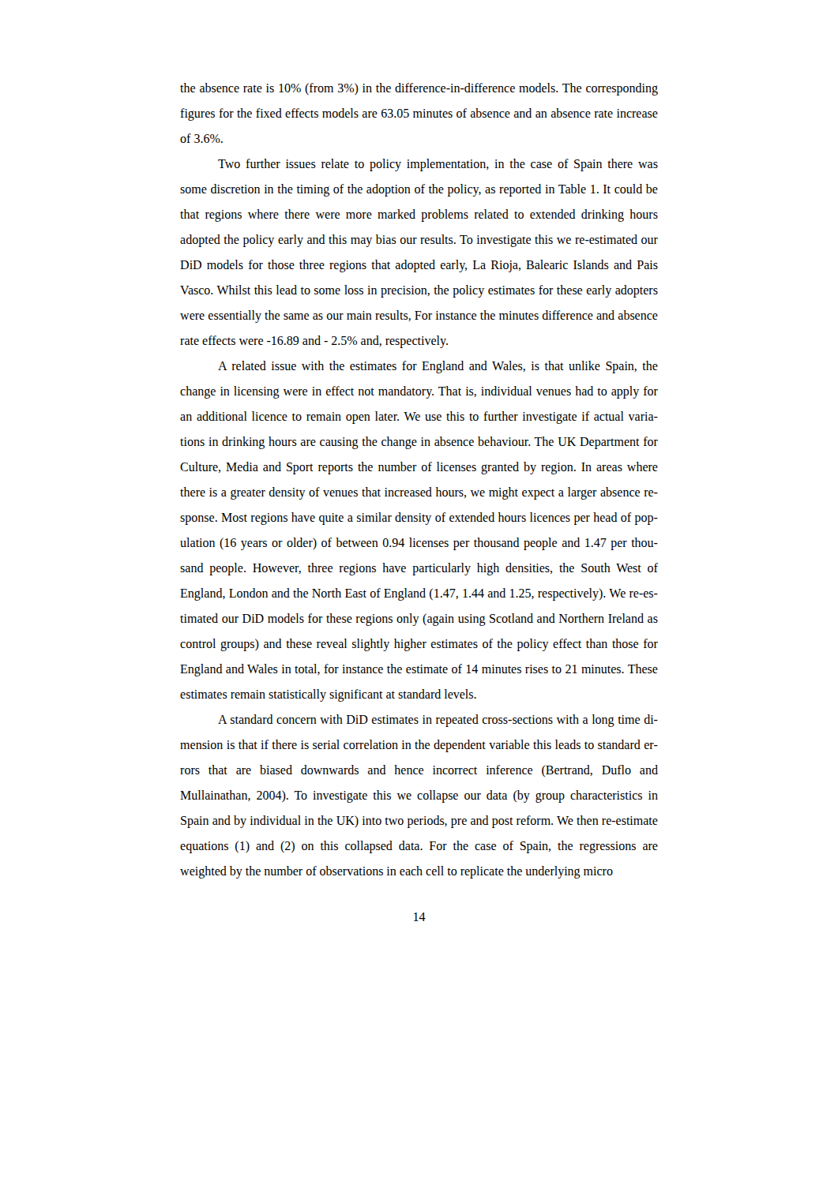the absence rate is 10% (from 3%) in the difference-in-difference models. The corresponding figures for the fixed effects models are 63.05 minutes of absence and an absence rate increase of 3.6%.
Two further issues relate to policy implementation, in the case of Spain there was some discretion in the timing of the adoption of the policy, as reported in Table 1. It could be that regions where there were more marked problems related to extended drinking hours adopted the policy early and this may bias our results. To investigate this we re-estimated our DiD models for those three regions that adopted early, La Rioja, Balearic Islands and Pais Vasco. Whilst this lead to some loss in precision, the policy estimates for these early adopters were essentially the same as our main results, For instance the minutes difference and absence rate effects were -16.89 and - 2.5% and, respectively.
A related issue with the estimates for England and Wales, is that unlike Spain, the change in licensing were in effect not mandatory. That is, individual venues had to apply for an additional licence to remain open later. We use this to further investigate if actual variations in drinking hours are causing the change in absence behaviour. The UK Department for Culture, Media and Sport reports the number of licenses granted by region. In areas where there is a greater density of venues that increased hours, we might expect a larger absence response. Most regions have quite a similar density of extended hours licences per head of population (16 years or older) of between 0.94 licenses per thousand people and 1.47 per thousand people. However, three regions have particularly high densities, the South West of England, London and the North East of England (1.47, 1.44 and 1.25, respectively). We re-estimated our DiD models for these regions only (again using Scotland and Northern Ireland as control groups) and these reveal slightly higher estimates of the policy effect than those for England and Wales in total, for instance the estimate of 14 minutes rises to 21 minutes. These estimates remain statistically significant at standard levels.
A standard concern with DiD estimates in repeated cross-sections with a long time dimension is that if there is serial correlation in the dependent variable this leads to standard errors that are biased downwards and hence incorrect inference (Bertrand, Duflo and Mullainathan, 2004). To investigate this we collapse our data (by group characteristics in Spain and by individual in the UK) into two periods, pre and post reform. We then re-estimate equations (1) and (2) on this collapsed data. For the case of Spain, the regressions are weighted by the number of observations in each cell to replicate the underlying micro
14